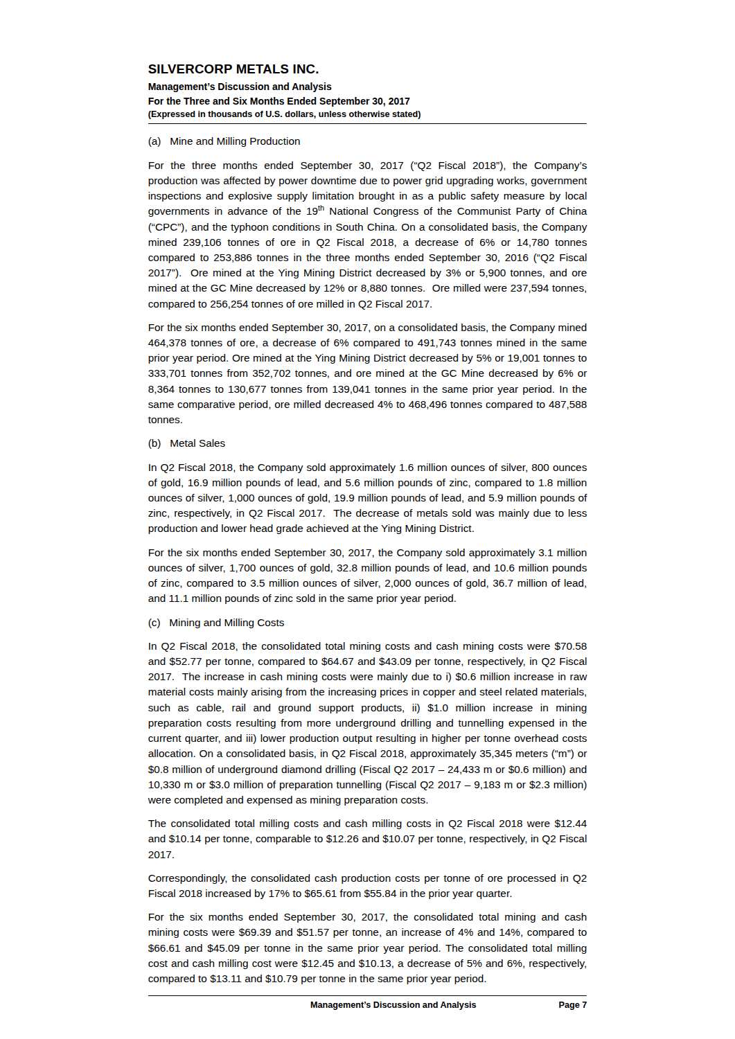SILVERCORP METALS INC.
Management’s Discussion and Analysis
For the Three and Six Months Ended September 30, 2017
(Expressed in thousands of U.S. dollars, unless otherwise stated)
(a) Mine and Milling Production
For the three months ended September 30, 2017 (“Q2 Fiscal 2018”), the Company’s production was affected by power downtime due to power grid upgrading works, government inspections and explosive supply limitation brought in as a public safety measure by local governments in advance of the 19th National Congress of the Communist Party of China (“CPC”), and the typhoon conditions in South China. On a consolidated basis, the Company mined 239,106 tonnes of ore in Q2 Fiscal 2018, a decrease of 6% or 14,780 tonnes compared to 253,886 tonnes in the three months ended September 30, 2016 (“Q2 Fiscal 2017”). Ore mined at the Ying Mining District decreased by 3% or 5,900 tonnes, and ore mined at the GC Mine decreased by 12% or 8,880 tonnes. Ore milled were 237,594 tonnes, compared to 256,254 tonnes of ore milled in Q2 Fiscal 2017.
For the six months ended September 30, 2017, on a consolidated basis, the Company mined 464,378 tonnes of ore, a decrease of 6% compared to 491,743 tonnes mined in the same prior year period. Ore mined at the Ying Mining District decreased by 5% or 19,001 tonnes to 333,701 tonnes from 352,702 tonnes, and ore mined at the GC Mine decreased by 6% or 8,364 tonnes to 130,677 tonnes from 139,041 tonnes in the same prior year period. In the same comparative period, ore milled decreased 4% to 468,496 tonnes compared to 487,588 tonnes.
(b) Metal Sales
In Q2 Fiscal 2018, the Company sold approximately 1.6 million ounces of silver, 800 ounces of gold, 16.9 million pounds of lead, and 5.6 million pounds of zinc, compared to 1.8 million ounces of silver, 1,000 ounces of gold, 19.9 million pounds of lead, and 5.9 million pounds of zinc, respectively, in Q2 Fiscal 2017. The decrease of metals sold was mainly due to less production and lower head grade achieved at the Ying Mining District.
For the six months ended September 30, 2017, the Company sold approximately 3.1 million ounces of silver, 1,700 ounces of gold, 32.8 million pounds of lead, and 10.6 million pounds of zinc, compared to 3.5 million ounces of silver, 2,000 ounces of gold, 36.7 million of lead, and 11.1 million pounds of zinc sold in the same prior year period.
(c) Mining and Milling Costs
In Q2 Fiscal 2018, the consolidated total mining costs and cash mining costs were $70.58 and $52.77 per tonne, compared to $64.67 and $43.09 per tonne, respectively, in Q2 Fiscal 2017. The increase in cash mining costs were mainly due to i) $0.6 million increase in raw material costs mainly arising from the increasing prices in copper and steel related materials, such as cable, rail and ground support products, ii) $1.0 million increase in mining preparation costs resulting from more underground drilling and tunnelling expensed in the current quarter, and iii) lower production output resulting in higher per tonne overhead costs allocation. On a consolidated basis, in Q2 Fiscal 2018, approximately 35,345 meters (“m”) or $0.8 million of underground diamond drilling (Fiscal Q2 2017 – 24,433 m or $0.6 million) and 10,330 m or $3.0 million of preparation tunnelling (Fiscal Q2 2017 – 9,183 m or $2.3 million) were completed and expensed as mining preparation costs.
The consolidated total milling costs and cash milling costs in Q2 Fiscal 2018 were $12.44 and $10.14 per tonne, comparable to $12.26 and $10.07 per tonne, respectively, in Q2 Fiscal 2017.
Correspondingly, the consolidated cash production costs per tonne of ore processed in Q2 Fiscal 2018 increased by 17% to $65.61 from $55.84 in the prior year quarter.
For the six months ended September 30, 2017, the consolidated total mining and cash mining costs were $69.39 and $51.57 per tonne, an increase of 4% and 14%, compared to $66.61 and $45.09 per tonne in the same prior year period. The consolidated total milling cost and cash milling cost were $12.45 and $10.13, a decrease of 5% and 6%, respectively, compared to $13.11 and $10.79 per tonne in the same prior year period.
Management’s Discussion and Analysis
Page 7